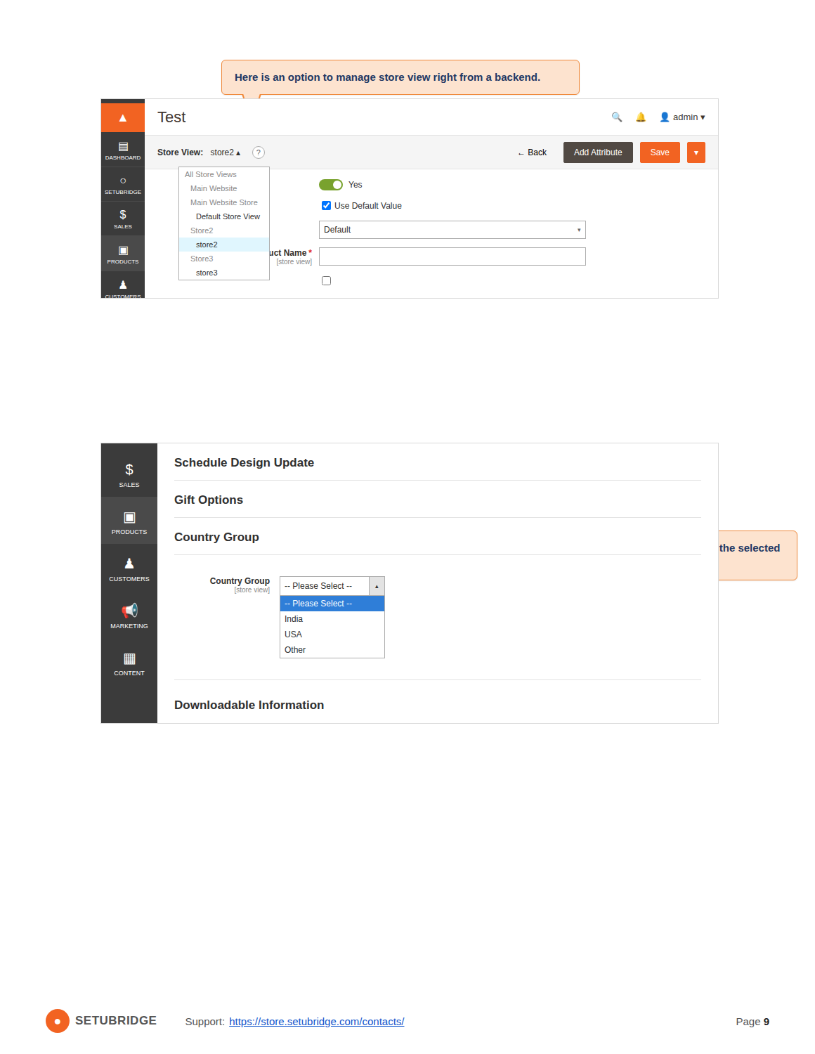Here is an option to manage store view right from a backend.
▲
▤DASHBOARD
○SETUBRIDGE
$SALES
▣PRODUCTS
♟CUSTOMERS
📢MARKETING
Test
🔍 🔔 👤 admin ▾
Store View: store2 ▴ ?
← Back Add Attribute Save ▾
All Store Views
Main Website
Main Website Store
Default Store View
Store2
store2
Store3
store3
Yes
Use Default Value
Default ▾
Product Name* [store view]
To edit Countries Group list, you just need to unselect the selected country
$SALES
▣PRODUCTS
♟CUSTOMERS
📢MARKETING
▦CONTENT
Schedule Design Update
Gift Options
Country Group
Country Group [store view]
-- Please Select -- ▴
-- Please Select --
India
USA
Other
Downloadable Information
●
SETUBRIDGE
Support:
https://store.setubridge.com/contacts/
Page 9